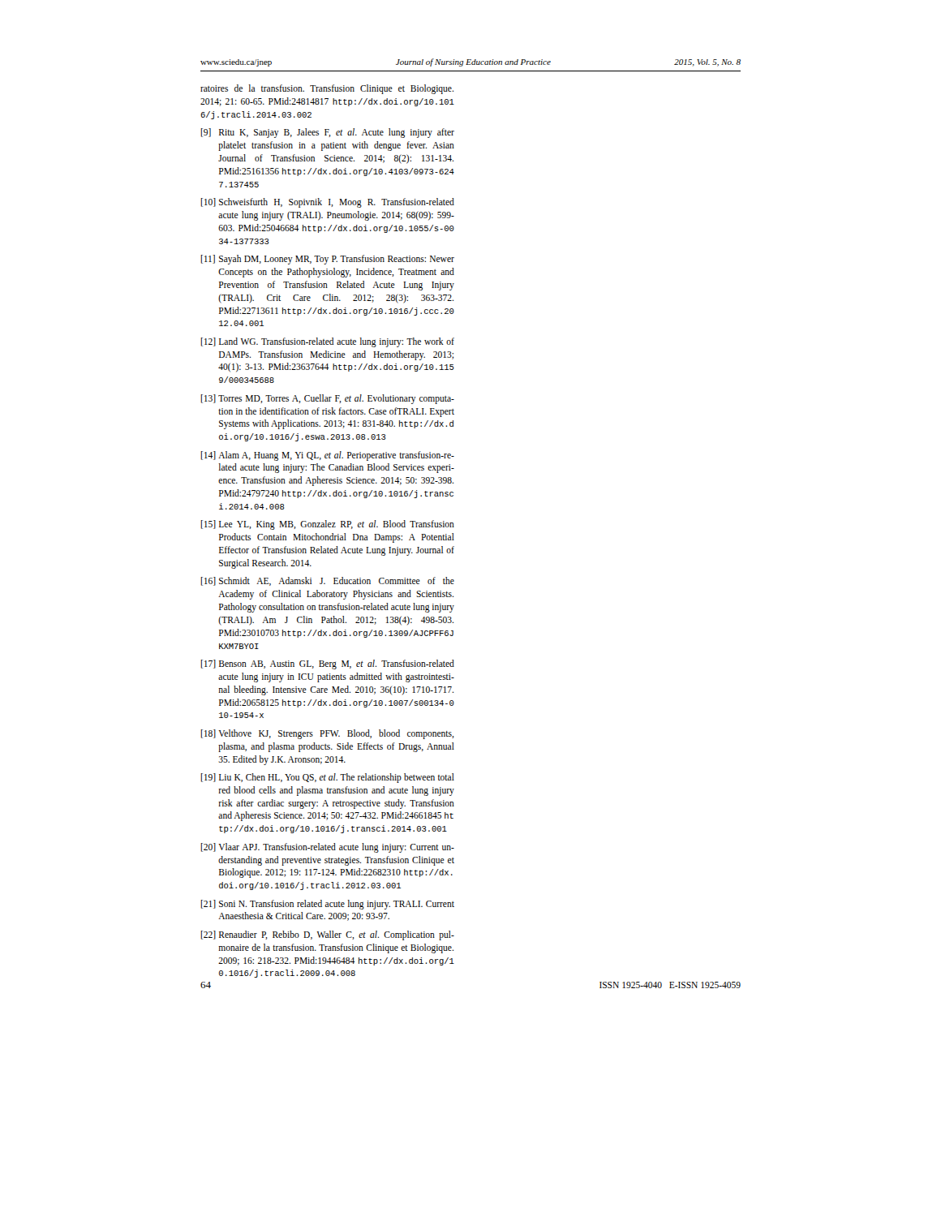www.sciedu.ca/jnep
Journal of Nursing Education and Practice
2015, Vol. 5, No. 8
ratoires de la transfusion. Transfusion Clinique et Biologique. 2014; 21: 60-65. PMid:24814817 http://dx.doi.org/10.1016/j.tracli.2014.03.002
[9] Ritu K, Sanjay B, Jalees F, et al. Acute lung injury after platelet transfusion in a patient with dengue fever. Asian Journal of Transfusion Science. 2014; 8(2): 131-134. PMid:25161356 http://dx.doi.org/10.4103/0973-6247.137455
[10] Schweisfurth H, Sopivnik I, Moog R. Transfusion-related acute lung injury (TRALI). Pneumologie. 2014; 68(09): 599-603. PMid:25046684 http://dx.doi.org/10.1055/s-0034-1377333
[11] Sayah DM, Looney MR, Toy P. Transfusion Reactions: Newer Concepts on the Pathophysiology, Incidence, Treatment and Prevention of Transfusion Related Acute Lung Injury (TRALI). Crit Care Clin. 2012; 28(3): 363-372. PMid:22713611 http://dx.doi.org/10.1016/j.ccc.2012.04.001
[12] Land WG. Transfusion-related acute lung injury: The work of DAMPs. Transfusion Medicine and Hemotherapy. 2013; 40(1): 3-13. PMid:23637644 http://dx.doi.org/10.1159/000345688
[13] Torres MD, Torres A, Cuellar F, et al. Evolutionary computation in the identification of risk factors. Case ofTRALI. Expert Systems with Applications. 2013; 41: 831-840. http://dx.doi.org/10.1016/j.eswa.2013.08.013
[14] Alam A, Huang M, Yi QL, et al. Perioperative transfusion-related acute lung injury: The Canadian Blood Services experience. Transfusion and Apheresis Science. 2014; 50: 392-398. PMid:24797240 http://dx.doi.org/10.1016/j.transci.2014.04.008
[15] Lee YL, King MB, Gonzalez RP, et al. Blood Transfusion Products Contain Mitochondrial Dna Damps: A Potential Effector of Transfusion Related Acute Lung Injury. Journal of Surgical Research. 2014.
[16] Schmidt AE, Adamski J. Education Committee of the Academy of Clinical Laboratory Physicians and Scientists. Pathology consultation on transfusion-related acute lung injury (TRALI). Am J Clin Pathol. 2012; 138(4): 498-503. PMid:23010703 http://dx.doi.org/10.1309/AJCPFF6JKXM7BYOI
[17] Benson AB, Austin GL, Berg M, et al. Transfusion-related acute lung injury in ICU patients admitted with gastrointestinal bleeding. Intensive Care Med. 2010; 36(10): 1710-1717. PMid:20658125 http://dx.doi.org/10.1007/s00134-010-1954-x
[18] Velthove KJ, Strengers PFW. Blood, blood components, plasma, and plasma products. Side Effects of Drugs, Annual 35. Edited by J.K. Aronson; 2014.
[19] Liu K, Chen HL, You QS, et al. The relationship between total red blood cells and plasma transfusion and acute lung injury risk after cardiac surgery: A retrospective study. Transfusion and Apheresis Science. 2014; 50: 427-432. PMid:24661845 http://dx.doi.org/10.1016/j.transci.2014.03.001
[20] Vlaar APJ. Transfusion-related acute lung injury: Current understanding and preventive strategies. Transfusion Clinique et Biologique. 2012; 19: 117-124. PMid:22682310 http://dx.doi.org/10.1016/j.tracli.2012.03.001
[21] Soni N. Transfusion related acute lung injury. TRALI. Current Anaesthesia & Critical Care. 2009; 20: 93-97.
[22] Renaudier P, Rebibo D, Waller C, et al. Complication pulmonaire de la transfusion. Transfusion Clinique et Biologique. 2009; 16: 218-232. PMid:19446484 http://dx.doi.org/10.1016/j.tracli.2009.04.008
64
ISSN 1925-4040 E-ISSN 1925-4059